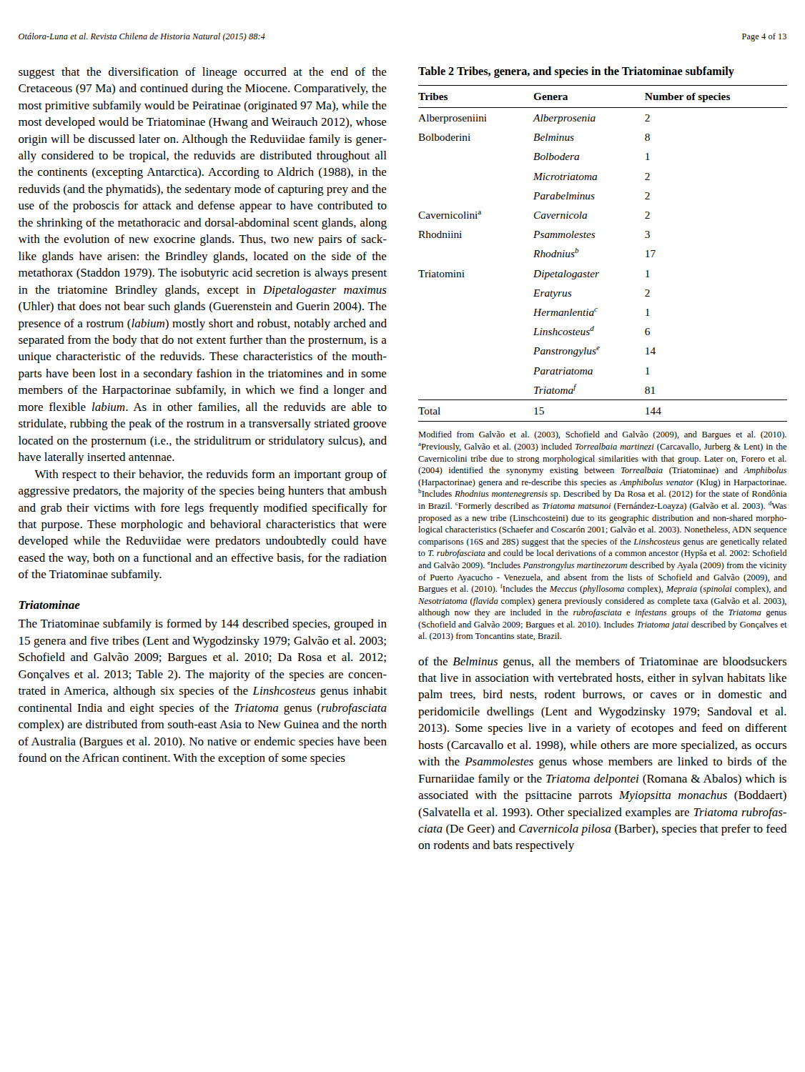Otálora-Luna et al. Revista Chilena de Historia Natural (2015) 88:4 Page 4 of 13
suggest that the diversification of lineage occurred at the end of the Cretaceous (97 Ma) and continued during the Miocene. Comparatively, the most primitive subfamily would be Peiratinae (originated 97 Ma), while the most developed would be Triatominae (Hwang and Weirauch 2012), whose origin will be discussed later on. Although the Reduviidae family is generally considered to be tropical, the reduvids are distributed throughout all the continents (excepting Antarctica). According to Aldrich (1988), in the reduvids (and the phymatids), the sedentary mode of capturing prey and the use of the proboscis for attack and defense appear to have contributed to the shrinking of the metathoracic and dorsal-abdominal scent glands, along with the evolution of new exocrine glands. Thus, two new pairs of sack-like glands have arisen: the Brindley glands, located on the side of the metathorax (Staddon 1979). The isobutyric acid secretion is always present in the triatomine Brindley glands, except in Dipetalogaster maximus (Uhler) that does not bear such glands (Guerenstein and Guerin 2004). The presence of a rostrum (labium) mostly short and robust, notably arched and separated from the body that do not extent further than the prosternum, is a unique characteristic of the reduvids. These characteristics of the mouthparts have been lost in a secondary fashion in the triatomines and in some members of the Harpactorinae subfamily, in which we find a longer and more flexible labium. As in other families, all the reduvids are able to stridulate, rubbing the peak of the rostrum in a transversally striated groove located on the prosternum (i.e., the stridulitrum or stridulatory sulcus), and have laterally inserted antennae.
With respect to their behavior, the reduvids form an important group of aggressive predators, the majority of the species being hunters that ambush and grab their victims with fore legs frequently modified specifically for that purpose. These morphologic and behavioral characteristics that were developed while the Reduviidae were predators undoubtedly could have eased the way, both on a functional and an effective basis, for the radiation of the Triatominae subfamily.
Triatominae
The Triatominae subfamily is formed by 144 described species, grouped in 15 genera and five tribes (Lent and Wygodzinsky 1979; Galvão et al. 2003; Schofield and Galvão 2009; Bargues et al. 2010; Da Rosa et al. 2012; Gonçalves et al. 2013; Table 2). The majority of the species are concentrated in America, although six species of the Linshcosteus genus inhabit continental India and eight species of the Triatoma genus (rubrofasciata complex) are distributed from south-east Asia to New Guinea and the north of Australia (Bargues et al. 2010). No native or endemic species have been found on the African continent. With the exception of some species
Table 2 Tribes, genera, and species in the Triatominae subfamily
| Tribes | Genera | Number of species |
| --- | --- | --- |
| Alberproseniini | Alberprosenia | 2 |
| Bolboderini | Belminus | 8 |
| | Bolbodera | 1 |
| | Microtriatoma | 2 |
| | Parabelminus | 2 |
| Cavernicolini a | Cavernicola | 2 |
| Rhodniini | Psammolestes | 3 |
| | Rhodnius b | 17 |
| Triatomini | Dipetalogaster | 1 |
| | Eratyrus | 2 |
| | Hermanlentia c | 1 |
| | Linshcosteus d | 6 |
| | Panstrongylus e | 14 |
| | Paratriatoma | 1 |
| | Triatoma f | 81 |
| Total | 15 | 144 |
Modified from Galvão et al. (2003), Schofield and Galvão (2009), and Bargues et al. (2010). aPreviously, Galvão et al. (2003) included Torrealbaia martinezi (Carcavallo, Jurberg & Lent) in the Cavernicolini tribe due to strong morphological similarities with that group. Later on, Forero et al. (2004) identified the synonymy existing between Torrealbaia (Triatominae) and Amphibolus (Harpactorinae) genera and re-describe this species as Amphibolus venator (Klug) in Harpactorinae. bIncludes Rhodnius montenegrensis sp. Described by Da Rosa et al. (2012) for the state of Rondônia in Brazil. cFormerly described as Triatoma matsunoi (Fernández-Loayza) (Galvão et al. 2003). dWas proposed as a new tribe (Linschcosteini) due to its geographic distribution and non-shared morphological characteristics (Schaefer and Coscarón 2001; Galvão et al. 2003). Nonetheless, ADN sequence comparisons (16S and 28S) suggest that the species of the Linshcosteus genus are genetically related to T. rubrofasciata and could be local derivations of a common ancestor (Hypša et al. 2002: Schofield and Galvão 2009). eIncludes Panstrongylus martinezorum described by Ayala (2009) from the vicinity of Puerto Ayacucho - Venezuela, and absent from the lists of Schofield and Galvão (2009), and Bargues et al. (2010). fIncludes the Meccus (phyllosoma complex), Mepraia (spinolai complex), and Nesotriatoma (flavida complex) genera previously considered as complete taxa (Galvão et al. 2003), although now they are included in the rubrofasciata e infestans groups of the Triatoma genus (Schofield and Galvão 2009; Bargues et al. 2010). Includes Triatoma jatai described by Gonçalves et al. (2013) from Toncantins state, Brazil.
of the Belminus genus, all the members of Triatominae are bloodsuckers that live in association with vertebrated hosts, either in sylvan habitats like palm trees, bird nests, rodent burrows, or caves or in domestic and peridomicile dwellings (Lent and Wygodzinsky 1979; Sandoval et al. 2013). Some species live in a variety of ecotopes and feed on different hosts (Carcavallo et al. 1998), while others are more specialized, as occurs with the Psammolestes genus whose members are linked to birds of the Furnariidae family or the Triatoma delpontei (Romana & Abalos) which is associated with the psittacine parrots Myiopsitta monachus (Boddaert) (Salvatella et al. 1993). Other specialized examples are Triatoma rubrofasciata (De Geer) and Cavernicola pilosa (Barber), species that prefer to feed on rodents and bats respectively